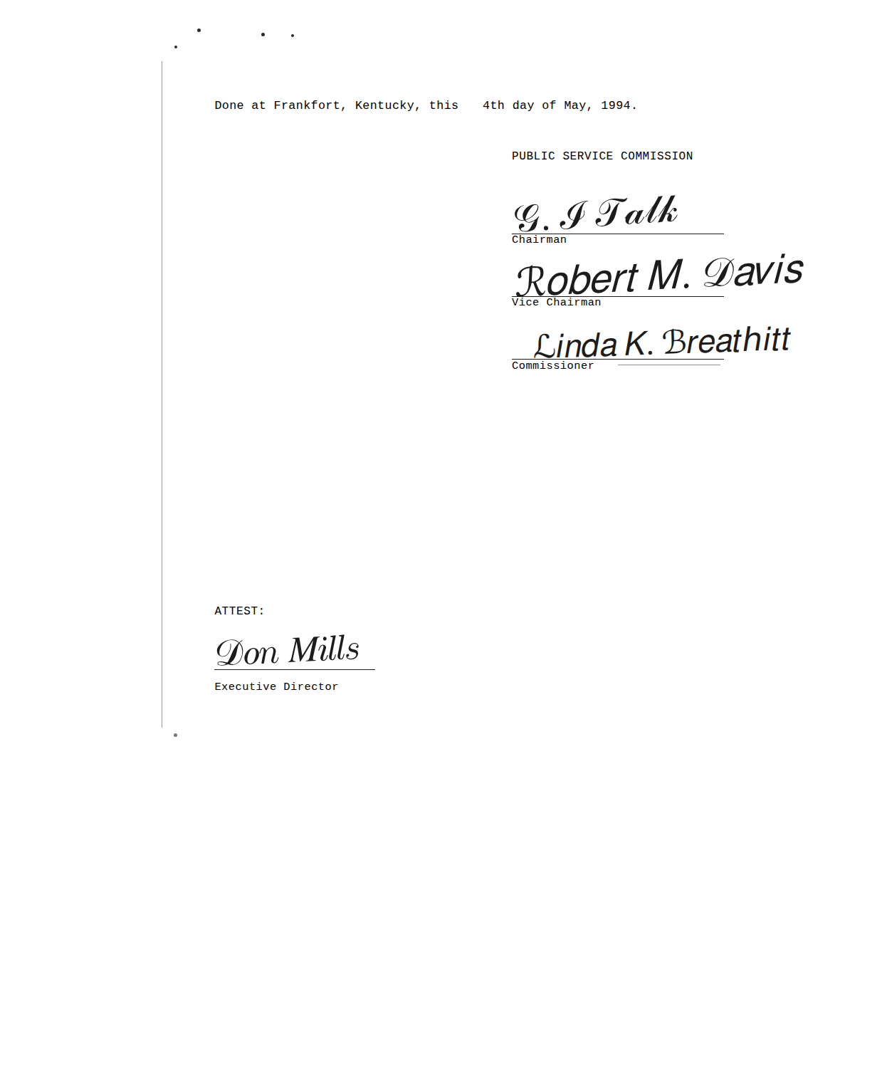Done at Frankfort, Kentucky, this 4th day of May, 1994.
PUBLIC SERVICE COMMISSION
𝒢. ℐ 𝒯𝒶𝓁𝓀
Chairman
ℛ𝑜𝑏𝑒𝑟𝑡 𝑀. 𝒟𝑎𝑣𝑖𝑠
Vice Chairman
ℒ𝑖𝑛𝑑𝑎 𝐾. ℬ𝑟𝑒𝑎𝑡ℎ𝑖𝑡𝑡
Commissioner
ATTEST:
𝒟𝑜𝑛 𝑀𝑖𝑙𝑙𝑠
Executive Director